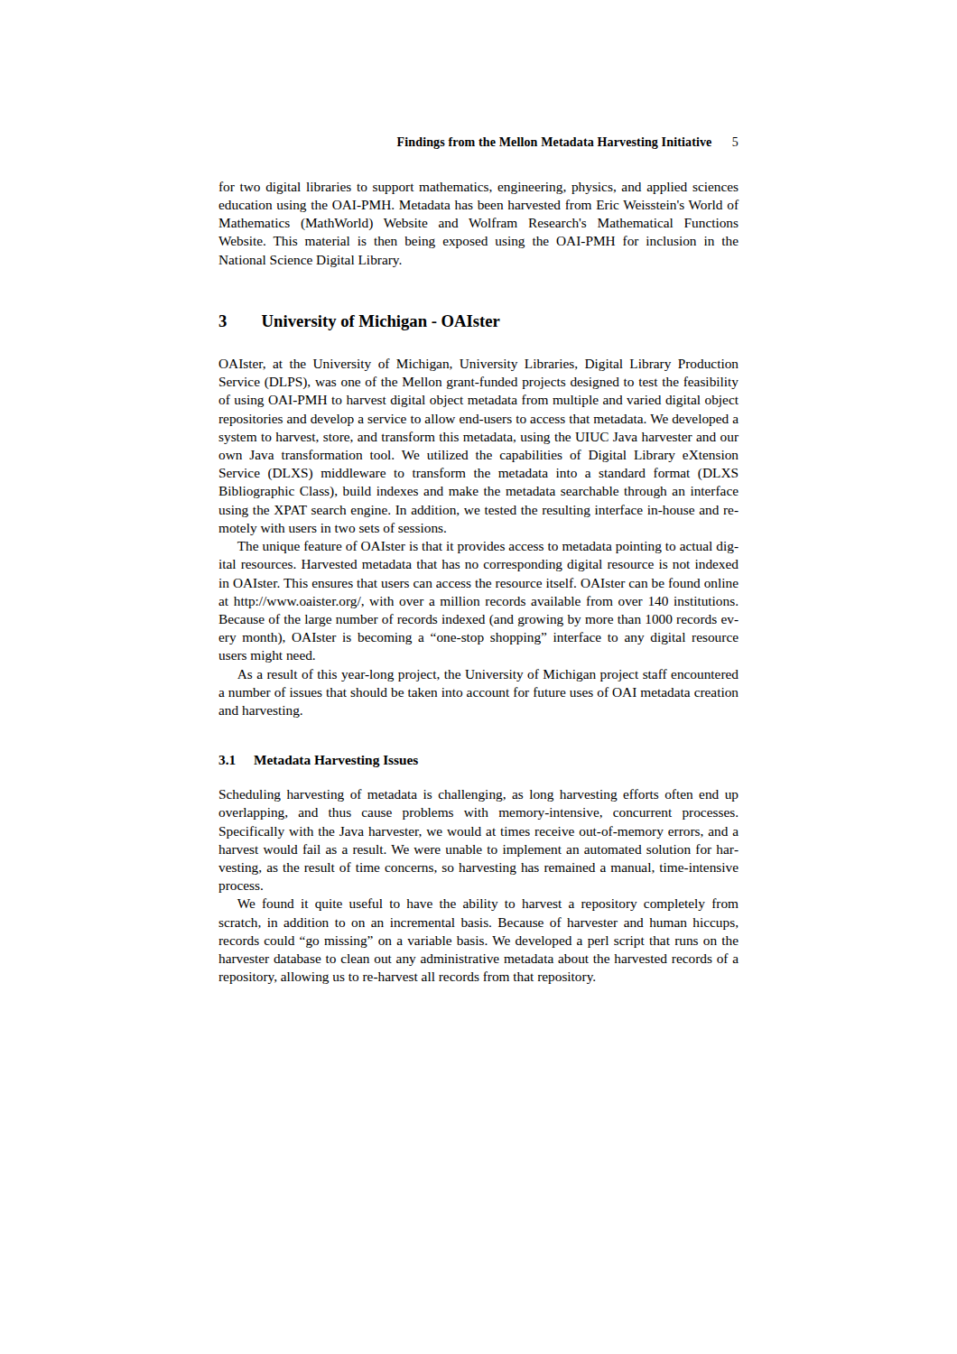Findings from the Mellon Metadata Harvesting Initiative5
for two digital libraries to support mathematics, engineering, physics, and applied sciences education using the OAI-PMH. Metadata has been harvested from Eric Weisstein's World of Mathematics (MathWorld) Website and Wolfram Research's Mathematical Functions Website. This material is then being exposed using the OAI-PMH for inclusion in the National Science Digital Library.
3 University of Michigan - OAIster
OAIster, at the University of Michigan, University Libraries, Digital Library Production Service (DLPS), was one of the Mellon grant-funded projects designed to test the feasibility of using OAI-PMH to harvest digital object metadata from multiple and varied digital object repositories and develop a service to allow end-users to access that metadata. We developed a system to harvest, store, and transform this metadata, using the UIUC Java harvester and our own Java transformation tool. We utilized the capabilities of Digital Library eXtension Service (DLXS) middleware to transform the metadata into a standard format (DLXS Bibliographic Class), build indexes and make the metadata searchable through an interface using the XPAT search engine. In addition, we tested the resulting interface in-house and remotely with users in two sets of sessions.
The unique feature of OAIster is that it provides access to metadata pointing to actual digital resources. Harvested metadata that has no corresponding digital resource is not indexed in OAIster. This ensures that users can access the resource itself. OAIster can be found online at http://www.oaister.org/, with over a million records available from over 140 institutions. Because of the large number of records indexed (and growing by more than 1000 records every month), OAIster is becoming a “one-stop shopping” interface to any digital resource users might need.
As a result of this year-long project, the University of Michigan project staff encountered a number of issues that should be taken into account for future uses of OAI metadata creation and harvesting.
3.1 Metadata Harvesting Issues
Scheduling harvesting of metadata is challenging, as long harvesting efforts often end up overlapping, and thus cause problems with memory-intensive, concurrent processes. Specifically with the Java harvester, we would at times receive out-of-memory errors, and a harvest would fail as a result. We were unable to implement an automated solution for harvesting, as the result of time concerns, so harvesting has remained a manual, time-intensive process.
We found it quite useful to have the ability to harvest a repository completely from scratch, in addition to on an incremental basis. Because of harvester and human hiccups, records could “go missing” on a variable basis. We developed a perl script that runs on the harvester database to clean out any administrative metadata about the harvested records of a repository, allowing us to re-harvest all records from that repository.